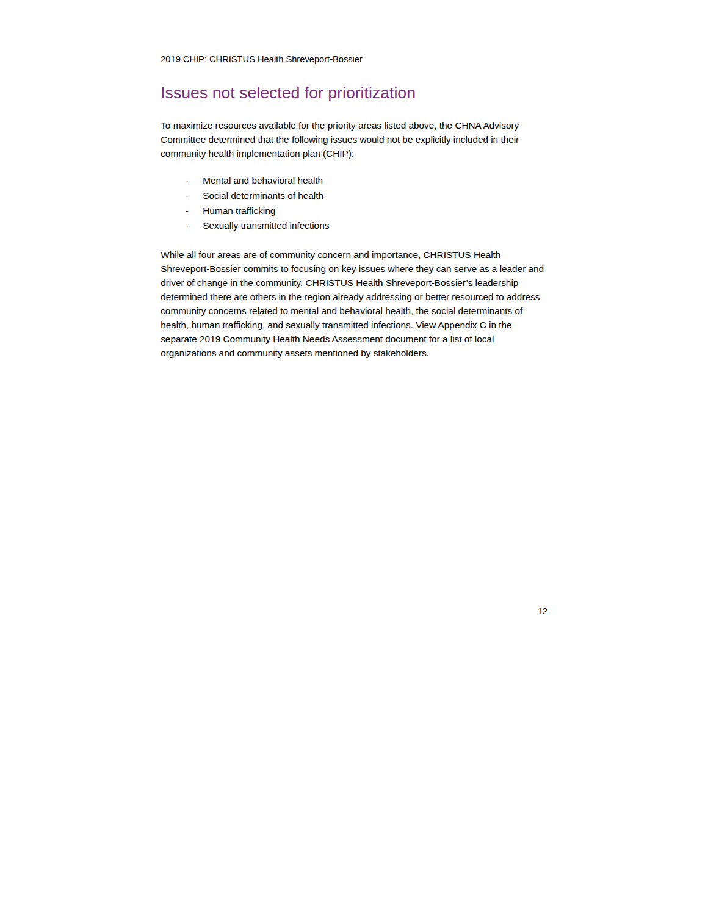2019 CHIP: CHRISTUS Health Shreveport-Bossier
Issues not selected for prioritization
To maximize resources available for the priority areas listed above, the CHNA Advisory Committee determined that the following issues would not be explicitly included in their community health implementation plan (CHIP):
Mental and behavioral health
Social determinants of health
Human trafficking
Sexually transmitted infections
While all four areas are of community concern and importance, CHRISTUS Health Shreveport-Bossier commits to focusing on key issues where they can serve as a leader and driver of change in the community. CHRISTUS Health Shreveport-Bossier’s leadership determined there are others in the region already addressing or better resourced to address community concerns related to mental and behavioral health, the social determinants of health, human trafficking, and sexually transmitted infections. View Appendix C in the separate 2019 Community Health Needs Assessment document for a list of local organizations and community assets mentioned by stakeholders.
12